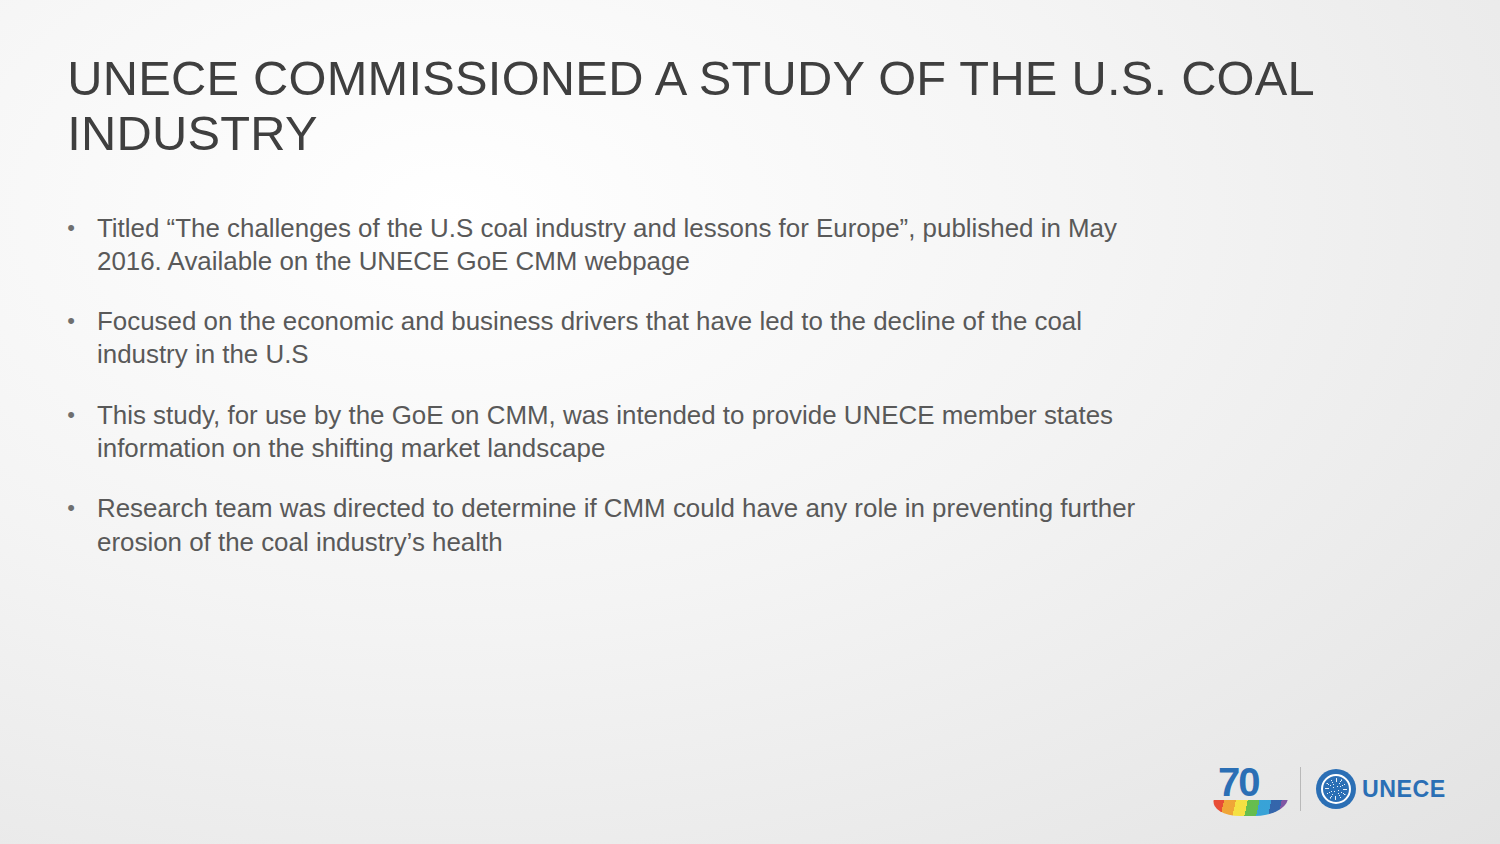UNECE commissioned a study of the U.S. coal industry
Titled “The challenges of the U.S coal industry and lessons for Europe”, published in May 2016. Available on the UNECE GoE CMM webpage
Focused on the economic and business drivers that have led to the decline of the coal industry in the U.S
This study, for use by the GoE on CMM, was intended to provide UNECE member states information on the shifting market landscape
Research team was directed to determine if CMM could have any role in preventing further erosion of the coal industry’s health
70
UNECE